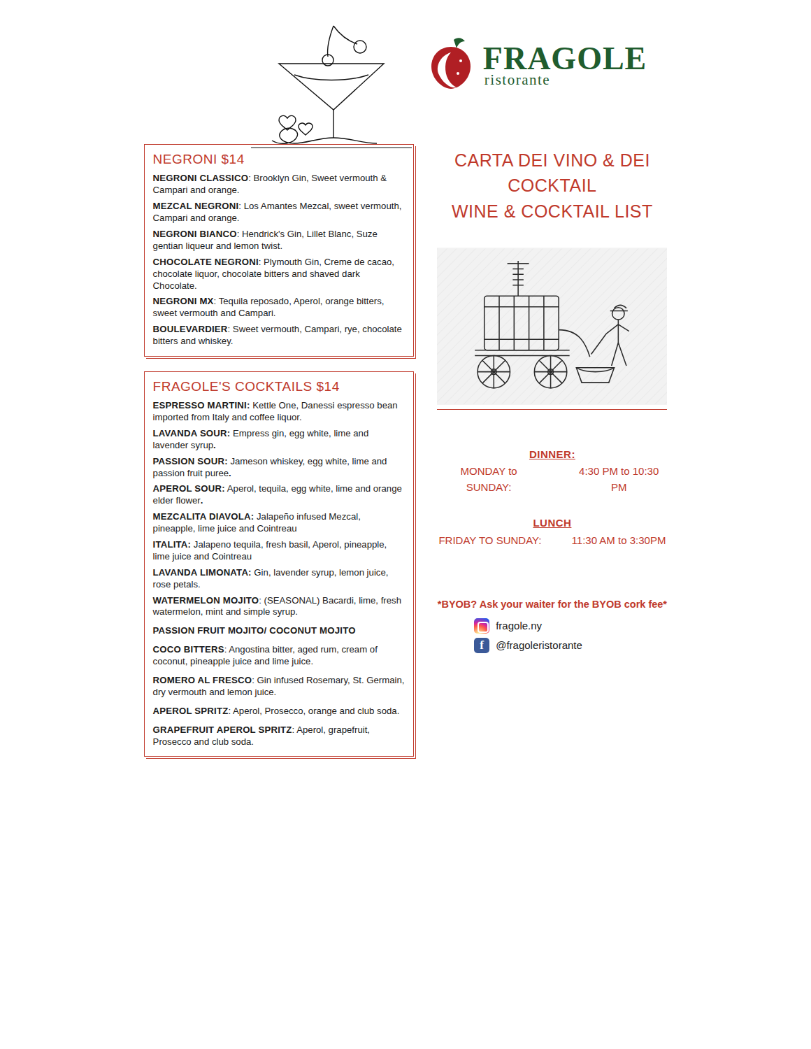FRAGOLE
ristorante
NEGRONI $14
NEGRONI CLASSICO: Brooklyn Gin, Sweet vermouth & Campari and orange.
MEZCAL NEGRONI: Los Amantes Mezcal, sweet vermouth, Campari and orange.
NEGRONI BIANCO: Hendrick's Gin, Lillet Blanc, Suze gentian liqueur and lemon twist.
CHOCOLATE NEGRONI: Plymouth Gin, Creme de cacao, chocolate liquor, chocolate bitters and shaved dark Chocolate.
NEGRONI MX: Tequila reposado, Aperol, orange bitters, sweet vermouth and Campari.
BOULEVARDIER: Sweet vermouth, Campari, rye, chocolate bitters and whiskey.
FRAGOLE'S COCKTAILS $14
ESPRESSO MARTINI: Kettle One, Danessi espresso bean imported from Italy and coffee liquor.
LAVANDA SOUR: Empress gin, egg white, lime and lavender syrup.
PASSION SOUR: Jameson whiskey, egg white, lime and passion fruit puree.
APEROL SOUR: Aperol, tequila, egg white, lime and orange elder flower.
MEZCALITA DIAVOLA: Jalapeño infused Mezcal, pineapple, lime juice and Cointreau
ITALITA: Jalapeno tequila, fresh basil, Aperol, pineapple, lime juice and Cointreau
LAVANDA LIMONATA: Gin, lavender syrup, lemon juice, rose petals.
WATERMELON MOJITO: (SEASONAL) Bacardi, lime, fresh watermelon, mint and simple syrup.
PASSION FRUIT MOJITO/ COCONUT MOJITO
COCO BITTERS: Angostina bitter, aged rum, cream of coconut, pineapple juice and lime juice.
ROMERO AL FRESCO: Gin infused Rosemary, St. Germain, dry vermouth and lemon juice.
APEROL SPRITZ: Aperol, Prosecco, orange and club soda.
GRAPEFRUIT APEROL SPRITZ: Aperol, grapefruit, Prosecco and club soda.
CARTA DEI VINO & DEI COCKTAIL
WINE & COCKTAIL LIST
DINNER:
MONDAY to SUNDAY: 4:30 PM to 10:30 PM
LUNCH
FRIDAY TO SUNDAY: 11:30 AM to 3:30PM
*BYOB? Ask your waiter for the BYOB cork fee*
fragole.ny
f@fragoleristorante